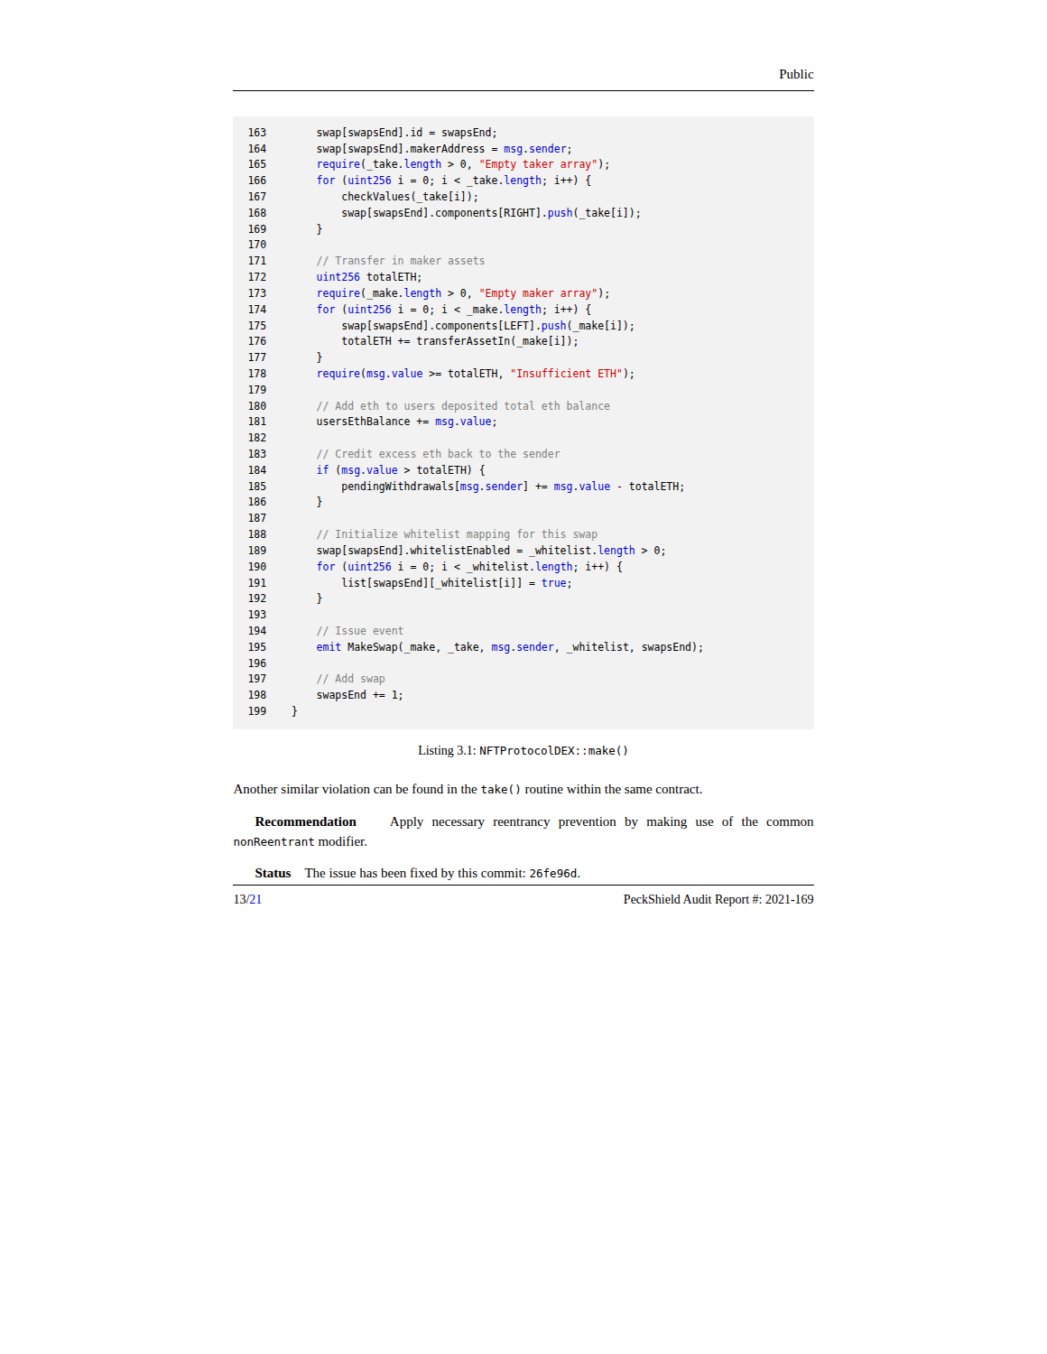Public
| 163 | swap[swapsEnd].id = swapsEnd; |
| 164 | swap[swapsEnd].makerAddress = msg . sender ; |
| 165 | require (_take. length > 0 , "Empty taker array" ); |
| 166 | for ( uint256 i = 0 ; i < _take. length ; i++) { |
| 167 | checkValues(_take[i]); |
| 168 | swap[swapsEnd].components[RIGHT]. push (_take[i]); |
| 169 | } |
| 170 | |
| 171 | // Transfer in maker assets |
| 172 | uint256 totalETH; |
| 173 | require (_make. length > 0 , "Empty maker array" ); |
| 174 | for ( uint256 i = 0 ; i < _make. length ; i++) { |
| 175 | swap[swapsEnd].components[LEFT]. push (_make[i]); |
| 176 | totalETH += transferAssetIn(_make[i]); |
| 177 | } |
| 178 | require ( msg . value >= totalETH, "Insufficient ETH" ); |
| 179 | |
| 180 | // Add eth to users deposited total eth balance |
| 181 | usersEthBalance += msg . value ; |
| 182 | |
| 183 | // Credit excess eth back to the sender |
| 184 | if ( msg . value > totalETH) { |
| 185 | pendingWithdrawals[ msg . sender ] += msg . value - totalETH; |
| 186 | } |
| 187 | |
| 188 | // Initialize whitelist mapping for this swap |
| 189 | swap[swapsEnd].whitelistEnabled = _whitelist. length > 0 ; |
| 190 | for ( uint256 i = 0 ; i < _whitelist. length ; i++) { |
| 191 | list[swapsEnd][_whitelist[i]] = true ; |
| 192 | } |
| 193 | |
| 194 | // Issue event |
| 195 | emit MakeSwap(_make, _take, msg . sender , _whitelist, swapsEnd); |
| 196 | |
| 197 | // Add swap |
| 198 | swapsEnd += 1 ; |
| 199 | } |
Listing 3.1: NFTProtocolDEX::make()
Another similar violation can be found in the take() routine within the same contract.
Recommendation Apply necessary reentrancy prevention by making use of the common nonReentrant modifier.
Status The issue has been fixed by this commit: 26fe96d.
13/21
PeckShield Audit Report #: 2021-169